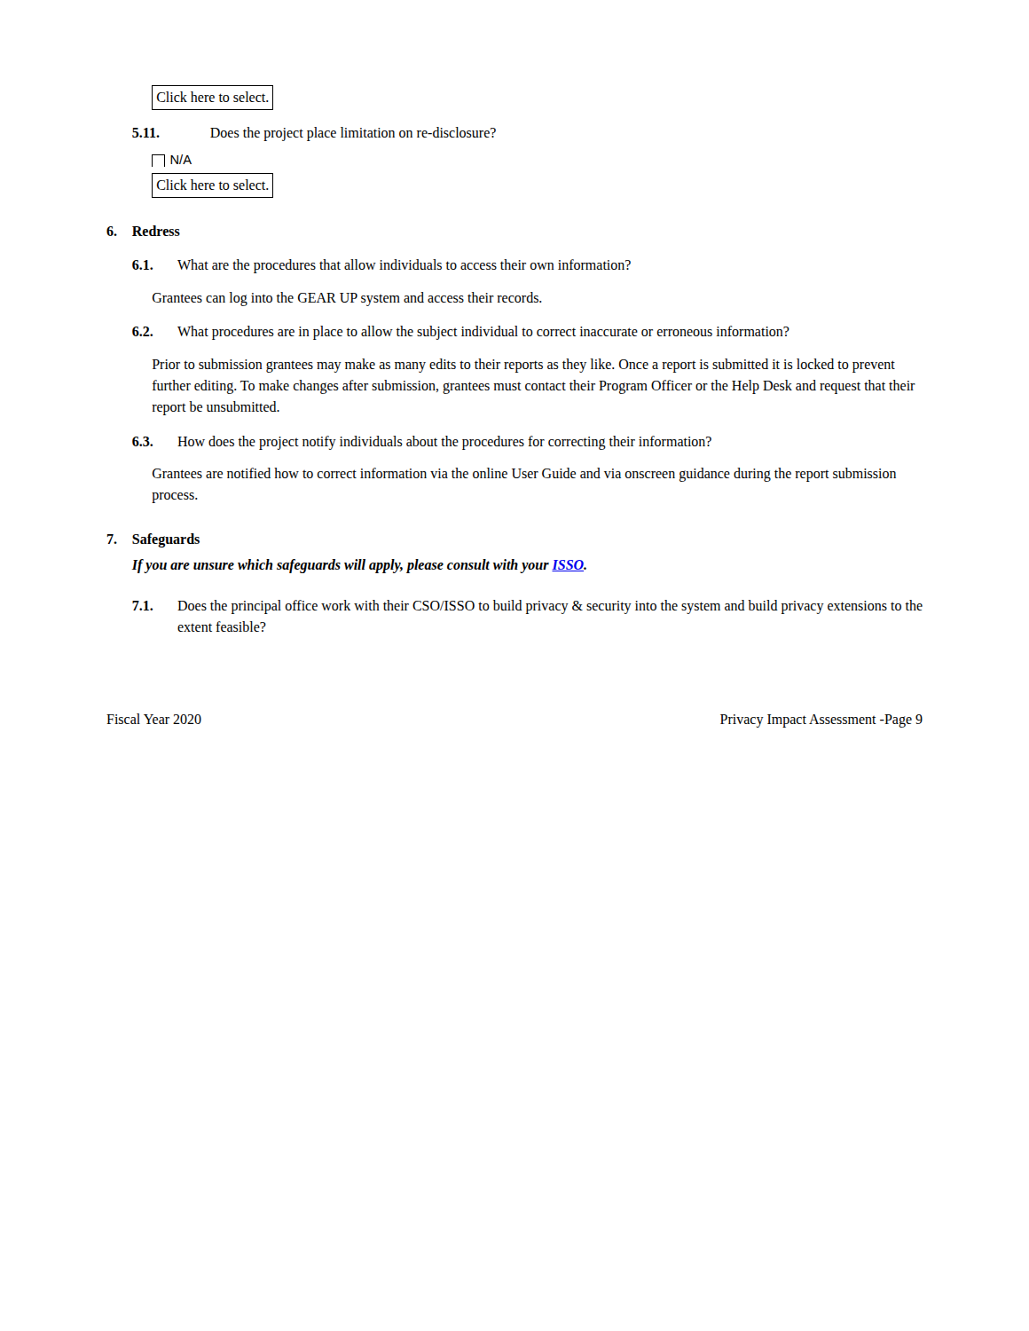Click here to select.
5.11. Does the project place limitation on re-disclosure?
N/A
Click here to select.
6. Redress
6.1. What are the procedures that allow individuals to access their own information?
Grantees can log into the GEAR UP system and access their records.
6.2. What procedures are in place to allow the subject individual to correct inaccurate or erroneous information?
Prior to submission grantees may make as many edits to their reports as they like. Once a report is submitted it is locked to prevent further editing. To make changes after submission, grantees must contact their Program Officer or the Help Desk and request that their report be unsubmitted.
6.3. How does the project notify individuals about the procedures for correcting their information?
Grantees are notified how to correct information via the online User Guide and via onscreen guidance during the report submission process.
7. Safeguards
If you are unsure which safeguards will apply, please consult with your ISSO.
7.1. Does the principal office work with their CSO/ISSO to build privacy & security into the system and build privacy extensions to the extent feasible?
Fiscal Year 2020 Privacy Impact Assessment -Page 9